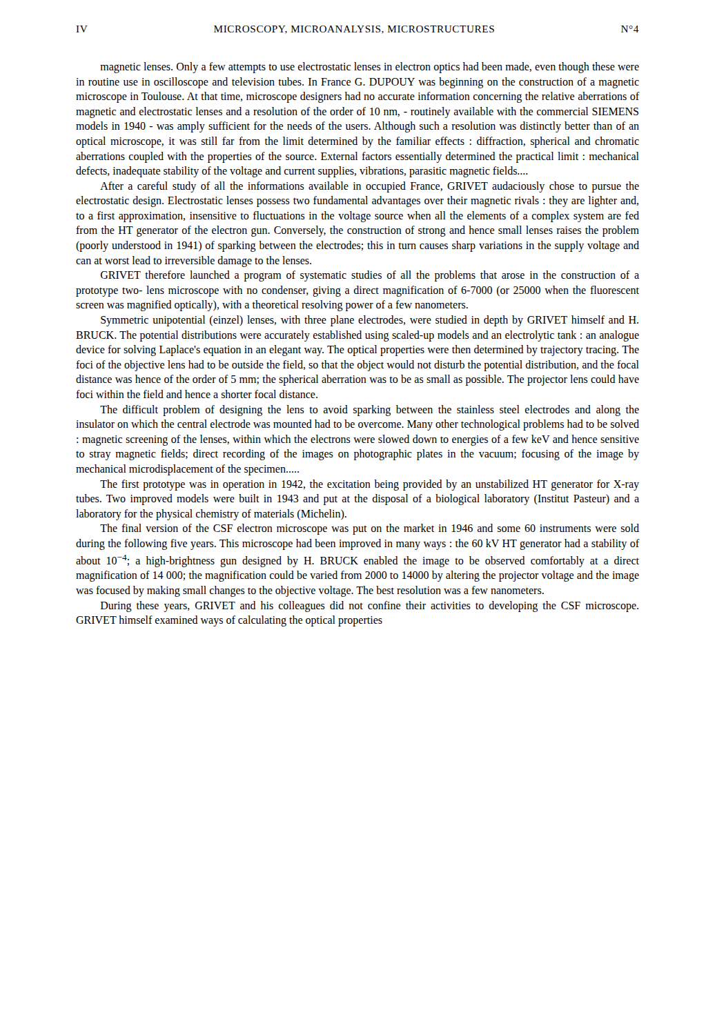IV MICROSCOPY, MICROANALYSIS, MICROSTRUCTURES N°4
magnetic lenses. Only a few attempts to use electrostatic lenses in electron optics had been made, even though these were in routine use in oscilloscope and television tubes. In France G. DUPOUY was beginning on the construction of a magnetic microscope in Toulouse. At that time, microscope designers had no accurate information concerning the relative aberrations of magnetic and electrostatic lenses and a resolution of the order of 10 nm, - routinely available with the commercial SIEMENS models in 1940 - was amply sufficient for the needs of the users. Although such a resolution was distinctly better than of an optical microscope, it was still far from the limit determined by the familiar effects : diffraction, spherical and chromatic aberrations coupled with the properties of the source. External factors essentially determined the practical limit : mechanical defects, inadequate stability of the voltage and current supplies, vibrations, parasitic magnetic fields....
After a careful study of all the informations available in occupied France, GRIVET audaciously chose to pursue the electrostatic design. Electrostatic lenses possess two fundamental advantages over their magnetic rivals : they are lighter and, to a first approximation, insensitive to fluctuations in the voltage source when all the elements of a complex system are fed from the HT generator of the electron gun. Conversely, the construction of strong and hence small lenses raises the problem (poorly understood in 1941) of sparking between the electrodes; this in turn causes sharp variations in the supply voltage and can at worst lead to irreversible damage to the lenses.
GRIVET therefore launched a program of systematic studies of all the problems that arose in the construction of a prototype two- lens microscope with no condenser, giving a direct magnification of 6-7000 (or 25000 when the fluorescent screen was magnified optically), with a theoretical resolving power of a few nanometers.
Symmetric unipotential (einzel) lenses, with three plane electrodes, were studied in depth by GRIVET himself and H. BRUCK. The potential distributions were accurately established using scaled-up models and an electrolytic tank : an analogue device for solving Laplace's equation in an elegant way. The optical properties were then determined by trajectory tracing. The foci of the objective lens had to be outside the field, so that the object would not disturb the potential distribution, and the focal distance was hence of the order of 5 mm; the spherical aberration was to be as small as possible. The projector lens could have foci within the field and hence a shorter focal distance.
The difficult problem of designing the lens to avoid sparking between the stainless steel electrodes and along the insulator on which the central electrode was mounted had to be overcome. Many other technological problems had to be solved : magnetic screening of the lenses, within which the electrons were slowed down to energies of a few keV and hence sensitive to stray magnetic fields; direct recording of the images on photographic plates in the vacuum; focusing of the image by mechanical microdisplacement of the specimen.....
The first prototype was in operation in 1942, the excitation being provided by an unstabilized HT generator for X-ray tubes. Two improved models were built in 1943 and put at the disposal of a biological laboratory (Institut Pasteur) and a laboratory for the physical chemistry of materials (Michelin).
The final version of the CSF electron microscope was put on the market in 1946 and some 60 instruments were sold during the following five years. This microscope had been improved in many ways : the 60 kV HT generator had a stability of about 10−4; a high-brightness gun designed by H. BRUCK enabled the image to be observed comfortably at a direct magnification of 14 000; the magnification could be varied from 2000 to 14000 by altering the projector voltage and the image was focused by making small changes to the objective voltage. The best resolution was a few nanometers.
During these years, GRIVET and his colleagues did not confine their activities to developing the CSF microscope. GRIVET himself examined ways of calculating the optical properties